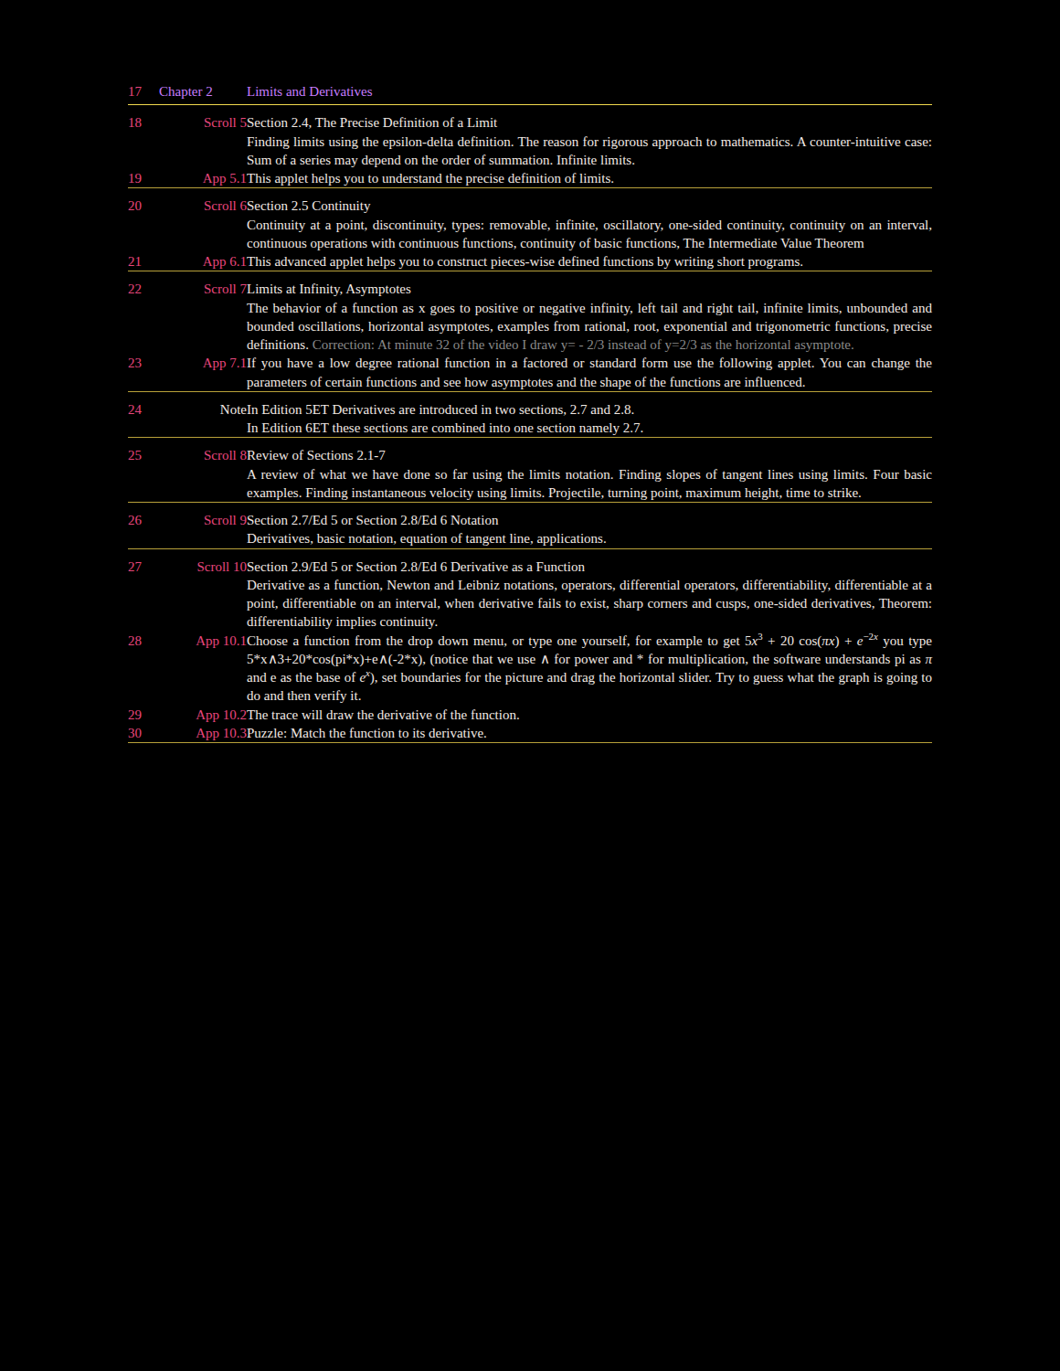| 17 | Chapter 2 | Limits and Derivatives |
| 18 | Scroll 5 | Section 2.4, The Precise Definition of a Limit Finding limits using the epsilon-delta definition. The reason for rigorous approach to mathematics. A counter-intuitive case: Sum of a series may depend on the order of summation. Infinite limits. |
| 19 | App 5.1 | This applet helps you to understand the precise definition of limits. |
| 20 | Scroll 6 | Section 2.5 Continuity Continuity at a point, discontinuity, types: removable, infinite, oscillatory, one-sided continuity, continuity on an interval, continuous operations with continuous functions, continuity of basic functions, The Intermediate Value Theorem |
| 21 | App 6.1 | This advanced applet helps you to construct pieces-wise defined functions by writing short programs. |
| 22 | Scroll 7 | Limits at Infinity, Asymptotes The behavior of a function as x goes to positive or negative infinity, left tail and right tail, infinite limits, unbounded and bounded oscillations, horizontal asymptotes, examples from rational, root, exponential and trigonometric functions, precise definitions. Correction: At minute 32 of the video I draw y= - 2/3 instead of y=2/3 as the horizontal asymptote. |
| 23 | App 7.1 | If you have a low degree rational function in a factored or standard form use the following applet. You can change the parameters of certain functions and see how asymptotes and the shape of the functions are influenced. |
| 24 | Note | In Edition 5ET Derivatives are introduced in two sections, 2.7 and 2.8. In Edition 6ET these sections are combined into one section namely 2.7. |
| 25 | Scroll 8 | Review of Sections 2.1-7 A review of what we have done so far using the limits notation. Finding slopes of tangent lines using limits. Four basic examples. Finding instantaneous velocity using limits. Projectile, turning point, maximum height, time to strike. |
| 26 | Scroll 9 | Section 2.7/Ed 5 or Section 2.8/Ed 6 Notation Derivatives, basic notation, equation of tangent line, applications. |
| 27 | Scroll 10 | Section 2.9/Ed 5 or Section 2.8/Ed 6 Derivative as a Function Derivative as a function, Newton and Leibniz notations, operators, differential operators, differentiability, differentiable at a point, differentiable on an interval, when derivative fails to exist, sharp corners and cusps, one-sided derivatives, Theorem: differentiability implies continuity. |
| 28 | App 10.1 | Choose a function from the drop down menu, or type one yourself, for example to get 5 x 3 + 20 cos( πx ) + e −2 x you type 5*x∧3+20*cos(pi*x)+e∧(-2*x), (notice that we use ∧ for power and * for multiplication, the software understands pi as π and e as the base of e x ), set boundaries for the picture and drag the horizontal slider. Try to guess what the graph is going to do and then verify it. |
| 29 | App 10.2 | The trace will draw the derivative of the function. |
| 30 | App 10.3 | Puzzle: Match the function to its derivative. |